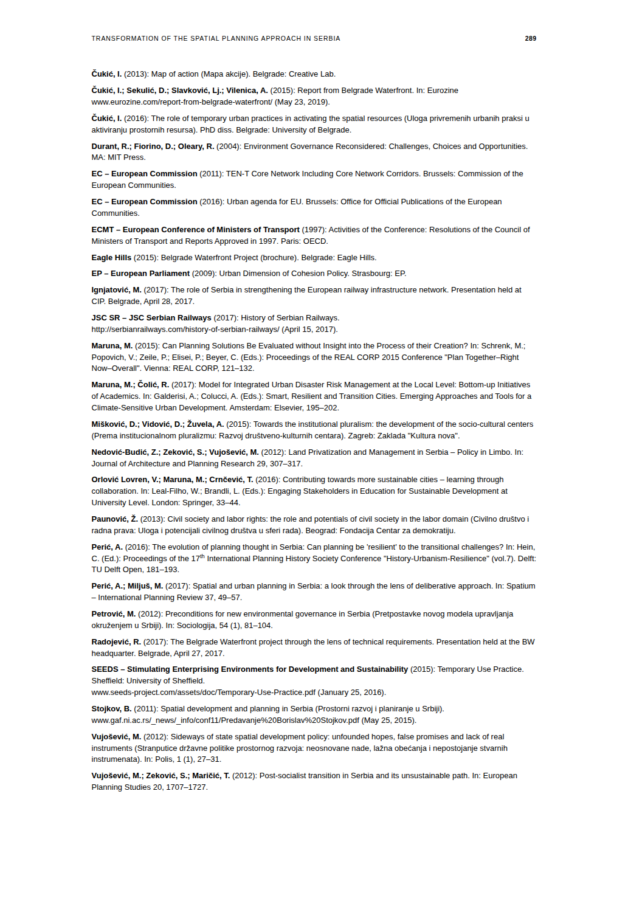Transformation of the spatial planning approach in Serbia 289
Čukić, I. (2013): Map of action (Mapa akcije). Belgrade: Creative Lab.
Čukić, I.; Sekulić, D.; Slavković, Lj.; Vilenica, A. (2015): Report from Belgrade Waterfront. In: Eurozine www.eurozine.com/report-from-belgrade-waterfront/ (May 23, 2019).
Čukić, I. (2016): The role of temporary urban practices in activating the spatial resources (Uloga privremenih urbanih praksi u aktiviranju prostornih resursa). PhD diss. Belgrade: University of Belgrade.
Durant, R.; Fiorino, D.; Oleary, R. (2004): Environment Governance Reconsidered: Challenges, Choices and Opportunities. MA: MIT Press.
EC – European Commission (2011): TEN-T Core Network Including Core Network Corridors. Brussels: Commission of the European Communities.
EC – European Commission (2016): Urban agenda for EU. Brussels: Office for Official Publications of the European Communities.
ECMT – European Conference of Ministers of Transport (1997): Activities of the Conference: Resolutions of the Council of Ministers of Transport and Reports Approved in 1997. Paris: OECD.
Eagle Hills (2015): Belgrade Waterfront Project (brochure). Belgrade: Eagle Hills.
EP – European Parliament (2009): Urban Dimension of Cohesion Policy. Strasbourg: EP.
Ignjatović, M. (2017): The role of Serbia in strengthening the European railway infrastructure network. Presentation held at CIP. Belgrade, April 28, 2017.
JSC SR – JSC Serbian Railways (2017): History of Serbian Railways.
http://serbianrailways.com/history-of-serbian-railways/ (April 15, 2017).
Maruna, M. (2015): Can Planning Solutions Be Evaluated without Insight into the Process of their Creation? In: Schrenk, M.; Popovich, V.; Zeile, P.; Elisei, P.; Beyer, C. (Eds.): Proceedings of the REAL CORP 2015 Conference "Plan Together–Right Now–Overall". Vienna: REAL CORP, 121–132.
Maruna, M.; Čolić, R. (2017): Model for Integrated Urban Disaster Risk Management at the Local Level: Bottom-up Initiatives of Academics. In: Galderisi, A.; Colucci, A. (Eds.): Smart, Resilient and Transition Cities. Emerging Approaches and Tools for a Climate-Sensitive Urban Development. Amsterdam: Elsevier, 195–202.
Mišković, D.; Vidović, D.; Žuvela, A. (2015): Towards the institutional pluralism: the development of the socio-cultural centers (Prema institucionalnom pluralizmu: Razvoj društveno-kulturnih centara). Zagreb: Zaklada "Kultura nova".
Nedović-Budić, Z.; Zeković, S.; Vujošević, M. (2012): Land Privatization and Management in Serbia – Policy in Limbo. In: Journal of Architecture and Planning Research 29, 307–317.
Orlović Lovren, V.; Maruna, M.; Crnčević, T. (2016): Contributing towards more sustainable cities – learning through collaboration. In: Leal-Filho, W.; Brandli, L. (Eds.): Engaging Stakeholders in Education for Sustainable Development at University Level. London: Springer, 33–44.
Paunović, Ž. (2013): Civil society and labor rights: the role and potentials of civil society in the labor domain (Civilno društvo i radna prava: Uloga i potencijali civilnog društva u sferi rada). Beograd: Fondacija Centar za demokratiju.
Perić, A. (2016): The evolution of planning thought in Serbia: Can planning be 'resilient' to the transitional challenges? In: Hein, C. (Ed.): Proceedings of the 17th International Planning History Society Conference "History-Urbanism-Resilience" (vol.7). Delft: TU Delft Open, 181–193.
Perić, A.; Miljuš, M. (2017): Spatial and urban planning in Serbia: a look through the lens of deliberative approach. In: Spatium – International Planning Review 37, 49–57.
Petrović, M. (2012): Preconditions for new environmental governance in Serbia (Pretpostavke novog modela upravljanja okruženjem u Srbiji). In: Sociologija, 54 (1), 81–104.
Radojević, R. (2017): The Belgrade Waterfront project through the lens of technical requirements. Presentation held at the BW headquarter. Belgrade, April 27, 2017.
SEEDS – Stimulating Enterprising Environments for Development and Sustainability (2015): Temporary Use Practice. Sheffield: University of Sheffield.
www.seeds-project.com/assets/doc/Temporary-Use-Practice.pdf (January 25, 2016).
Stojkov, B. (2011): Spatial development and planning in Serbia (Prostorni razvoj i planiranje u Srbiji). www.gaf.ni.ac.rs/_news/_info/conf11/Predavanje%20Borislav%20Stojkov.pdf (May 25, 2015).
Vujošević, M. (2012): Sideways of state spatial development policy: unfounded hopes, false promises and lack of real instruments (Stranputice državne politike prostornog razvoja: neosnovane nade, lažna obećanja i nepostojanje stvarnih instrumenata). In: Polis, 1 (1), 27–31.
Vujošević, M.; Zeković, S.; Maričić, T. (2012): Post-socialist transition in Serbia and its unsustainable path. In: European Planning Studies 20, 1707–1727.